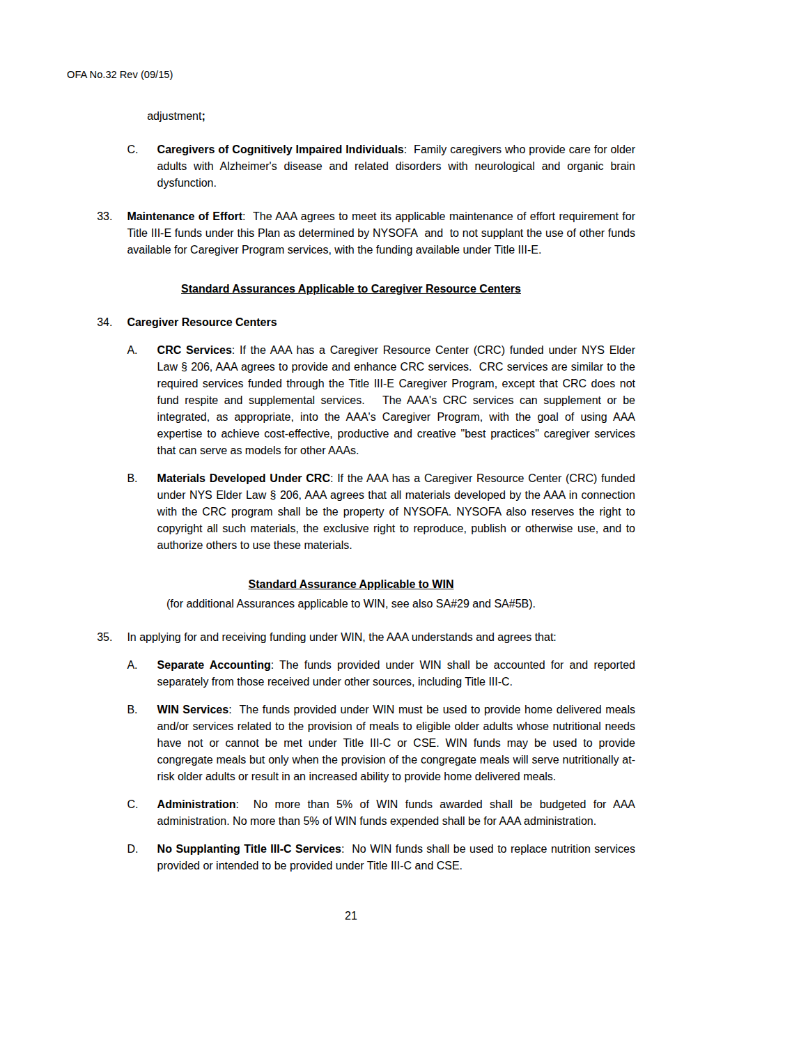OFA No.32 Rev (09/15)
adjustment;
C.
Caregivers of Cognitively Impaired Individuals: Family caregivers who provide care for older adults with Alzheimer's disease and related disorders with neurological and organic brain dysfunction.
33.
Maintenance of Effort: The AAA agrees to meet its applicable maintenance of effort requirement for Title III-E funds under this Plan as determined by NYSOFA and to not supplant the use of other funds available for Caregiver Program services, with the funding available under Title III-E.
Standard Assurances Applicable to Caregiver Resource Centers
34.
Caregiver Resource Centers
A.
CRC Services: If the AAA has a Caregiver Resource Center (CRC) funded under NYS Elder Law § 206, AAA agrees to provide and enhance CRC services. CRC services are similar to the required services funded through the Title III-E Caregiver Program, except that CRC does not fund respite and supplemental services. The AAA's CRC services can supplement or be integrated, as appropriate, into the AAA's Caregiver Program, with the goal of using AAA expertise to achieve cost-effective, productive and creative "best practices" caregiver services that can serve as models for other AAAs.
B.
Materials Developed Under CRC: If the AAA has a Caregiver Resource Center (CRC) funded under NYS Elder Law § 206, AAA agrees that all materials developed by the AAA in connection with the CRC program shall be the property of NYSOFA. NYSOFA also reserves the right to copyright all such materials, the exclusive right to reproduce, publish or otherwise use, and to authorize others to use these materials.
Standard Assurance Applicable to WIN
(for additional Assurances applicable to WIN, see also SA#29 and SA#5B).
35.
In applying for and receiving funding under WIN, the AAA understands and agrees that:
A.
Separate Accounting: The funds provided under WIN shall be accounted for and reported separately from those received under other sources, including Title III-C.
B.
WIN Services: The funds provided under WIN must be used to provide home delivered meals and/or services related to the provision of meals to eligible older adults whose nutritional needs have not or cannot be met under Title III-C or CSE. WIN funds may be used to provide congregate meals but only when the provision of the congregate meals will serve nutritionally at-risk older adults or result in an increased ability to provide home delivered meals.
C.
Administration: No more than 5% of WIN funds awarded shall be budgeted for AAA administration. No more than 5% of WIN funds expended shall be for AAA administration.
D.
No Supplanting Title III-C Services: No WIN funds shall be used to replace nutrition services provided or intended to be provided under Title III-C and CSE.
21